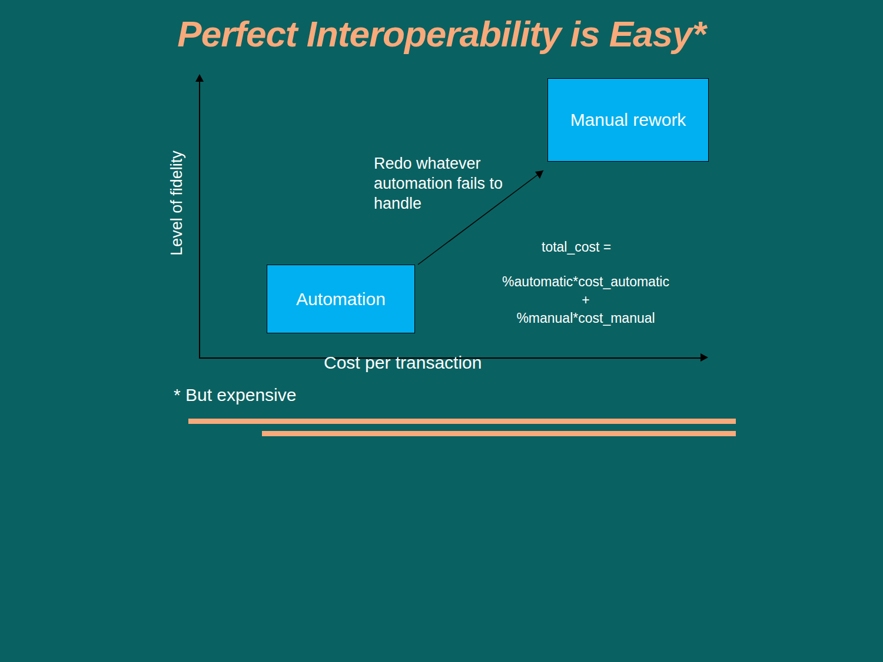Perfect Interoperability is Easy*
Level of fidelity
Cost per transaction
Manual rework
Automation
Redo whatever automation fails to handle
total_cost = %automatic*cost_automatic
+
%manual*cost_manual
* But expensive